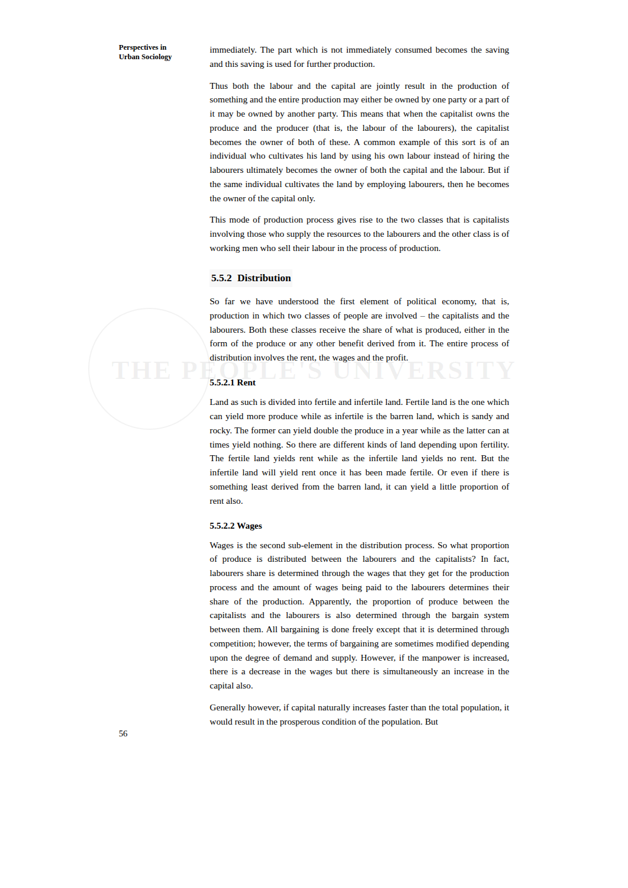THE PEOPLE'S UNIVERSITY
Perspectives in
Urban Sociology
immediately. The part which is not immediately consumed becomes the saving and this saving is used for further production.
Thus both the labour and the capital are jointly result in the production of something and the entire production may either be owned by one party or a part of it may be owned by another party. This means that when the capitalist owns the produce and the producer (that is, the labour of the labourers), the capitalist becomes the owner of both of these. A common example of this sort is of an individual who cultivates his land by using his own labour instead of hiring the labourers ultimately becomes the owner of both the capital and the labour. But if the same individual cultivates the land by employing labourers, then he becomes the owner of the capital only.
This mode of production process gives rise to the two classes that is capitalists involving those who supply the resources to the labourers and the other class is of working men who sell their labour in the process of production.
5.5.2 Distribution
So far we have understood the first element of political economy, that is, production in which two classes of people are involved – the capitalists and the labourers. Both these classes receive the share of what is produced, either in the form of the produce or any other benefit derived from it. The entire process of distribution involves the rent, the wages and the profit.
5.5.2.1 Rent
Land as such is divided into fertile and infertile land. Fertile land is the one which can yield more produce while as infertile is the barren land, which is sandy and rocky. The former can yield double the produce in a year while as the latter can at times yield nothing. So there are different kinds of land depending upon fertility. The fertile land yields rent while as the infertile land yields no rent. But the infertile land will yield rent once it has been made fertile. Or even if there is something least derived from the barren land, it can yield a little proportion of rent also.
5.5.2.2 Wages
Wages is the second sub-element in the distribution process. So what proportion of produce is distributed between the labourers and the capitalists? In fact, labourers share is determined through the wages that they get for the production process and the amount of wages being paid to the labourers determines their share of the production. Apparently, the proportion of produce between the capitalists and the labourers is also determined through the bargain system between them. All bargaining is done freely except that it is determined through competition; however, the terms of bargaining are sometimes modified depending upon the degree of demand and supply. However, if the manpower is increased, there is a decrease in the wages but there is simultaneously an increase in the capital also.
Generally however, if capital naturally increases faster than the total population, it would result in the prosperous condition of the population. But
56